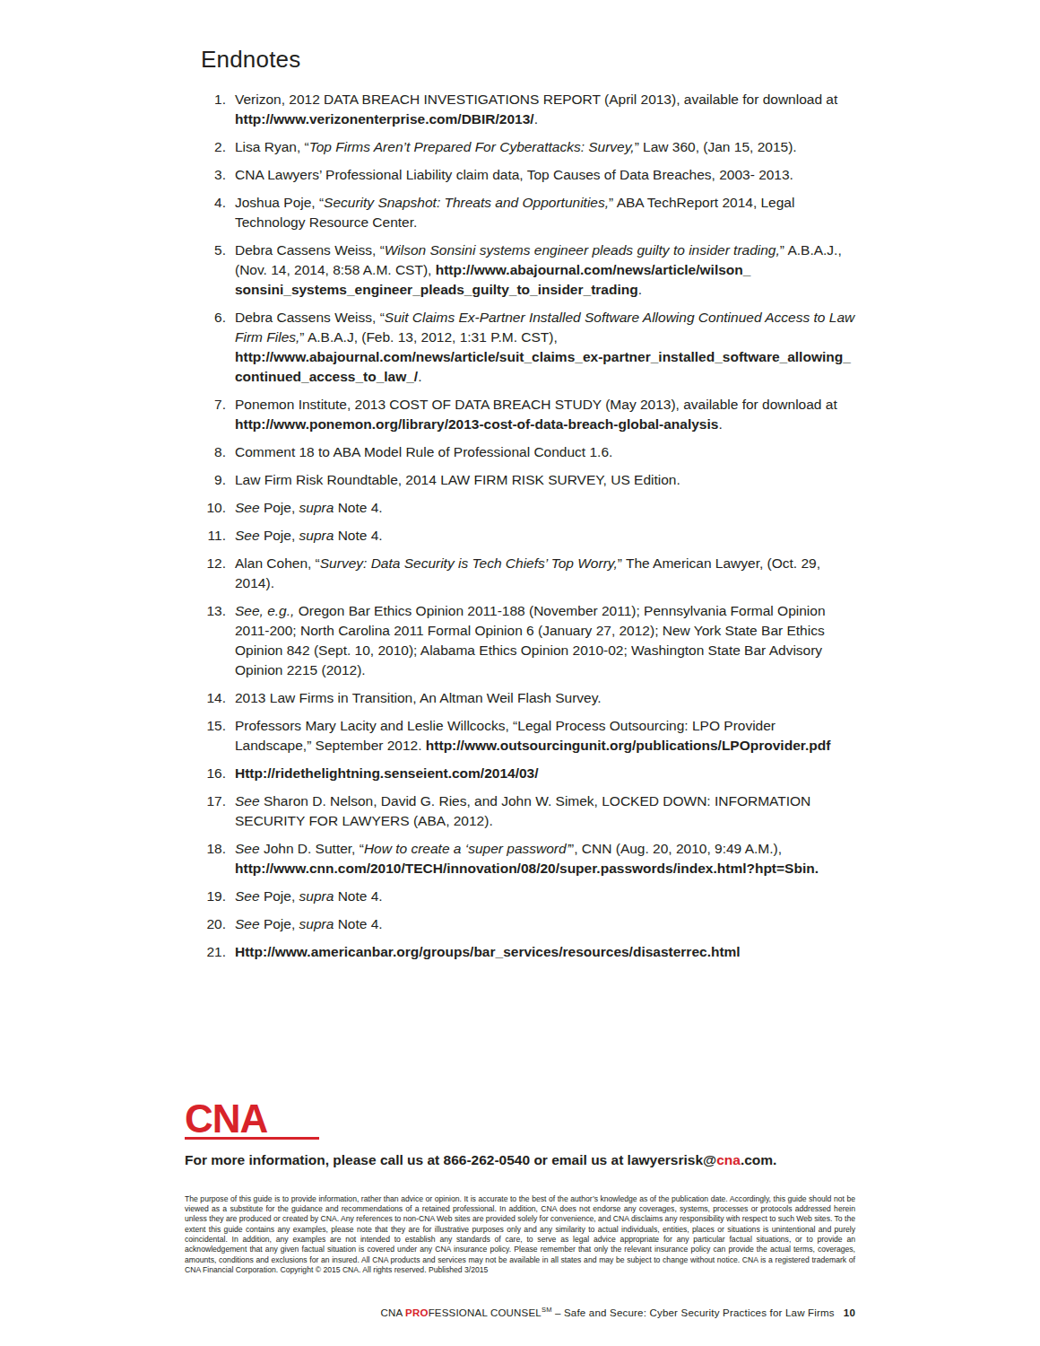Endnotes
Verizon, 2012 DATA BREACH INVESTIGATIONS REPORT (April 2013), available for download at http://www.verizonenterprise.com/DBIR/2013/.
Lisa Ryan, “Top Firms Aren’t Prepared For Cyberattacks: Survey,” Law 360, (Jan 15, 2015).
CNA Lawyers’ Professional Liability claim data, Top Causes of Data Breaches, 2003- 2013.
Joshua Poje, “Security Snapshot: Threats and Opportunities,” ABA TechReport 2014, Legal Technology Resource Center.
Debra Cassens Weiss, “Wilson Sonsini systems engineer pleads guilty to insider trading,” A.B.A.J., (Nov. 14, 2014, 8:58 A.M. CST), http://www.abajournal.com/news/article/wilson_sonsini_systems_engineer_pleads_guilty_to_insider_trading.
Debra Cassens Weiss, “Suit Claims Ex-Partner Installed Software Allowing Continued Access to Law Firm Files,” A.B.A.J, (Feb. 13, 2012, 1:31 P.M. CST),
http://www.abajournal.com/news/article/suit_claims_ex-partner_installed_software_allowing_continued_access_to_law_/.
Ponemon Institute, 2013 COST OF DATA BREACH STUDY (May 2013), available for download at http://www.ponemon.org/library/2013-cost-of-data-breach-global-analysis.
Comment 18 to ABA Model Rule of Professional Conduct 1.6.
Law Firm Risk Roundtable, 2014 LAW FIRM RISK SURVEY, US Edition.
See Poje, supra Note 4.
See Poje, supra Note 4.
Alan Cohen, “Survey: Data Security is Tech Chiefs’ Top Worry,” The American Lawyer, (Oct. 29, 2014).
See, e.g., Oregon Bar Ethics Opinion 2011-188 (November 2011); Pennsylvania Formal Opinion 2011-200; North Carolina 2011 Formal Opinion 6 (January 27, 2012); New York State Bar Ethics Opinion 842 (Sept. 10, 2010); Alabama Ethics Opinion 2010-02; Washington State Bar Advisory Opinion 2215 (2012).
2013 Law Firms in Transition, An Altman Weil Flash Survey.
Professors Mary Lacity and Leslie Willcocks, “Legal Process Outsourcing: LPO Provider Landscape,” September 2012. http://www.outsourcingunit.org/publications/LPOprovider.pdf
Http://ridethelightning.senseient.com/2014/03/
See Sharon D. Nelson, David G. Ries, and John W. Simek, LOCKED DOWN: INFORMATION SECURITY FOR LAWYERS (ABA, 2012).
See John D. Sutter, “How to create a ‘super password’”, CNN (Aug. 20, 2010, 9:49 A.M.), http://www.cnn.com/2010/TECH/innovation/08/20/super.passwords/index.html?hpt=Sbin.
See Poje, supra Note 4.
See Poje, supra Note 4.
Http://www.americanbar.org/groups/bar_services/resources/disasterrec.html
CNA
For more information, please call us at 866-262-0540 or email us at lawyersrisk@cna.com.
The purpose of this guide is to provide information, rather than advice or opinion. It is accurate to the best of the author’s knowledge as of the publication date. Accordingly, this guide should not be viewed as a substitute for the guidance and recommendations of a retained professional. In addition, CNA does not endorse any coverages, systems, processes or protocols addressed herein unless they are produced or created by CNA. Any references to non-CNA Web sites are provided solely for convenience, and CNA disclaims any responsibility with respect to such Web sites. To the extent this guide contains any examples, please note that they are for illustrative purposes only and any similarity to actual individuals, entities, places or situations is unintentional and purely coincidental. In addition, any examples are not intended to establish any standards of care, to serve as legal advice appropriate for any particular factual situations, or to provide an acknowledgement that any given factual situation is covered under any CNA insurance policy. Please remember that only the relevant insurance policy can provide the actual terms, coverages, amounts, conditions and exclusions for an insured. All CNA products and services may not be available in all states and may be subject to change without notice. CNA is a registered trademark of CNA Financial Corporation. Copyright © 2015 CNA. All rights reserved. Published 3/2015
CNA PROFESSIONAL COUNSELSM – Safe and Secure: Cyber Security Practices for Law Firms 10